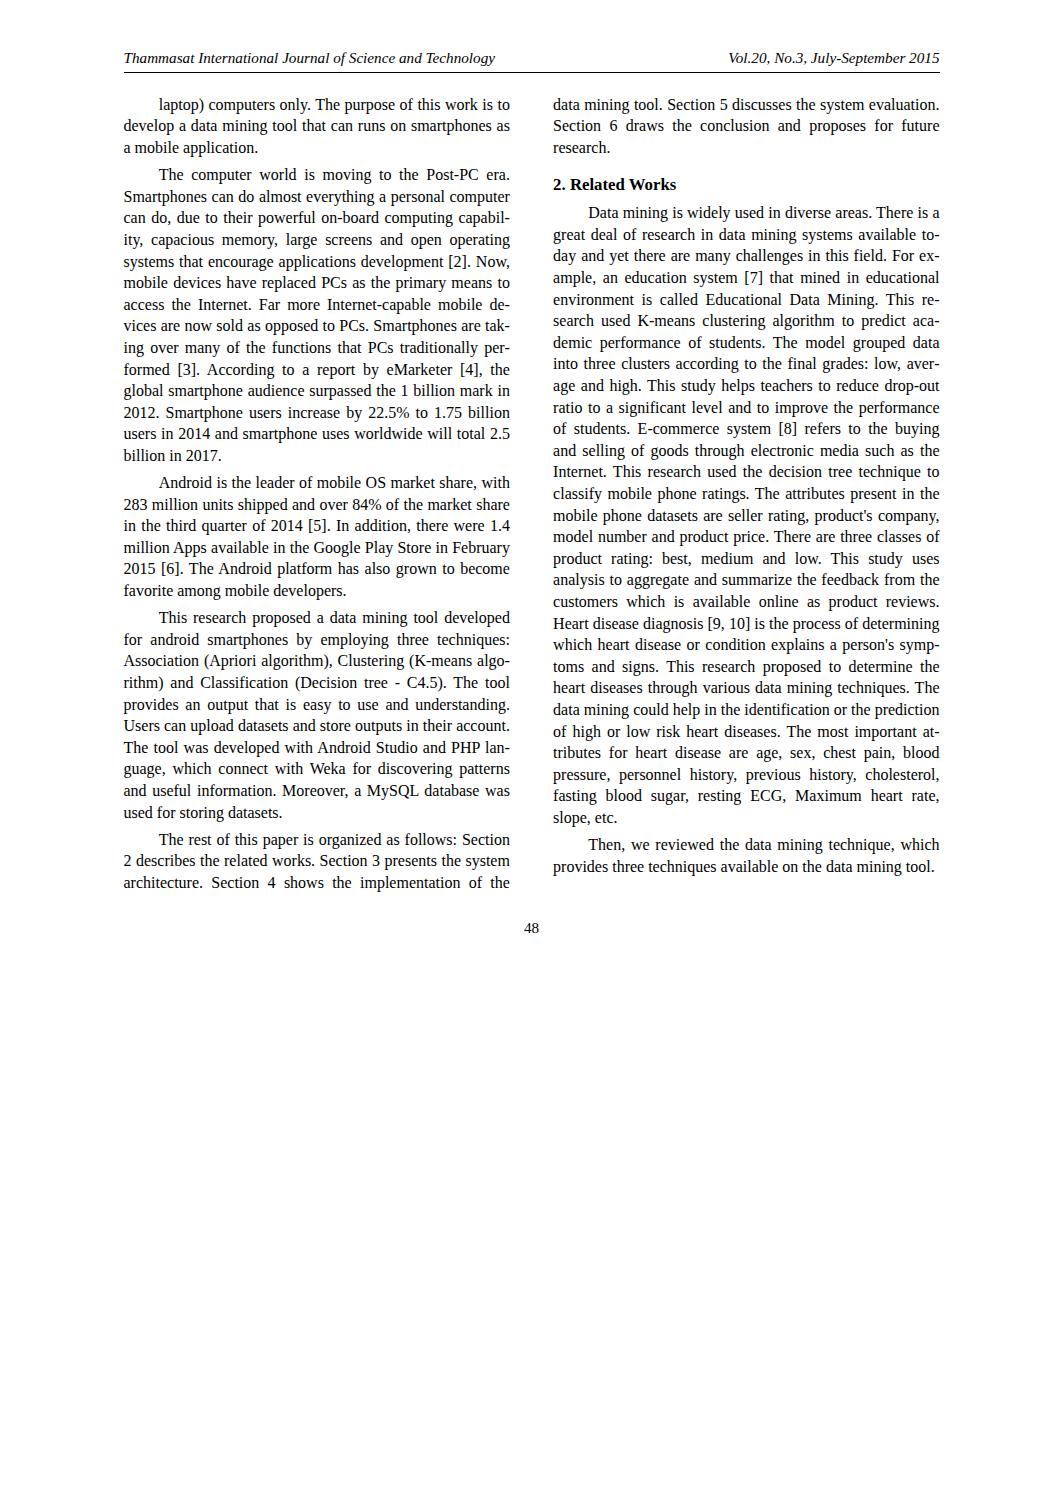Thammasat International Journal of Science and Technology Vol.20, No.3, July-September 2015
laptop) computers only. The purpose of this work is to develop a data mining tool that can runs on smartphones as a mobile application.
The computer world is moving to the Post-PC era. Smartphones can do almost everything a personal computer can do, due to their powerful on-board computing capability, capacious memory, large screens and open operating systems that encourage applications development [2]. Now, mobile devices have replaced PCs as the primary means to access the Internet. Far more Internet-capable mobile devices are now sold as opposed to PCs. Smartphones are taking over many of the functions that PCs traditionally performed [3]. According to a report by eMarketer [4], the global smartphone audience surpassed the 1 billion mark in 2012. Smartphone users increase by 22.5% to 1.75 billion users in 2014 and smartphone uses worldwide will total 2.5 billion in 2017.
Android is the leader of mobile OS market share, with 283 million units shipped and over 84% of the market share in the third quarter of 2014 [5]. In addition, there were 1.4 million Apps available in the Google Play Store in February 2015 [6]. The Android platform has also grown to become favorite among mobile developers.
This research proposed a data mining tool developed for android smartphones by employing three techniques: Association (Apriori algorithm), Clustering (K-means algorithm) and Classification (Decision tree - C4.5). The tool provides an output that is easy to use and understanding. Users can upload datasets and store outputs in their account. The tool was developed with Android Studio and PHP language, which connect with Weka for discovering patterns and useful information. Moreover, a MySQL database was used for storing datasets.
The rest of this paper is organized as follows: Section 2 describes the related works. Section 3 presents the system architecture. Section 4 shows the implementation of the data mining tool. Section 5 discusses the system evaluation. Section 6 draws the conclusion and proposes for future research.
2. Related Works
Data mining is widely used in diverse areas. There is a great deal of research in data mining systems available today and yet there are many challenges in this field. For example, an education system [7] that mined in educational environment is called Educational Data Mining. This research used K-means clustering algorithm to predict academic performance of students. The model grouped data into three clusters according to the final grades: low, average and high. This study helps teachers to reduce drop-out ratio to a significant level and to improve the performance of students. E-commerce system [8] refers to the buying and selling of goods through electronic media such as the Internet. This research used the decision tree technique to classify mobile phone ratings. The attributes present in the mobile phone datasets are seller rating, product's company, model number and product price. There are three classes of product rating: best, medium and low. This study uses analysis to aggregate and summarize the feedback from the customers which is available online as product reviews. Heart disease diagnosis [9, 10] is the process of determining which heart disease or condition explains a person's symptoms and signs. This research proposed to determine the heart diseases through various data mining techniques. The data mining could help in the identification or the prediction of high or low risk heart diseases. The most important attributes for heart disease are age, sex, chest pain, blood pressure, personnel history, previous history, cholesterol, fasting blood sugar, resting ECG, Maximum heart rate, slope, etc.
Then, we reviewed the data mining technique, which provides three techniques available on the data mining tool.
48